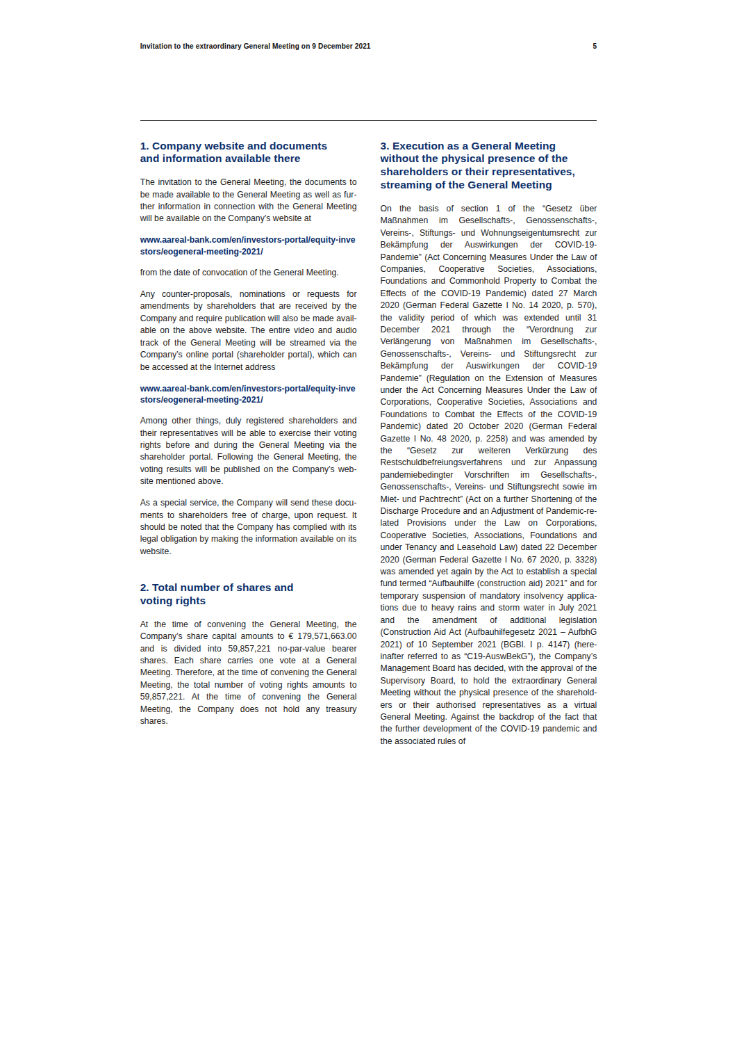Invitation to the extraordinary General Meeting on 9 December 2021
5
1. Company website and documents
and information available there
The invitation to the General Meeting, the documents to be made available to the General Meeting as well as further information in connection with the General Meeting will be available on the Company’s website at
www.aareal-bank.com/en/investors-portal/equity-investors/eogeneral-meeting-2021/
from the date of convocation of the General Meeting.
Any counter-proposals, nominations or requests for amendments by shareholders that are received by the Company and require publication will also be made available on the above website. The entire video and audio track of the General Meeting will be streamed via the Company’s online portal (shareholder portal), which can be accessed at the Internet address
www.aareal-bank.com/en/investors-portal/equity-investors/eogeneral-meeting-2021/
Among other things, duly registered shareholders and their representatives will be able to exercise their voting rights before and during the General Meeting via the shareholder portal. Following the General Meeting, the voting results will be published on the Company’s website mentioned above.
As a special service, the Company will send these documents to shareholders free of charge, upon request. It should be noted that the Company has complied with its legal obligation by making the information available on its website.
2. Total number of shares and
voting rights
At the time of convening the General Meeting, the Company’s share capital amounts to € 179,571,663.00 and is divided into 59,857,221 no-par-value bearer shares. Each share carries one vote at a General Meeting. Therefore, at the time of convening the General Meeting, the total number of voting rights amounts to 59,857,221. At the time of convening the General Meeting, the Company does not hold any treasury shares.
3. Execution as a General Meeting
without the physical presence of the
shareholders or their representatives,
streaming of the General Meeting
On the basis of section 1 of the “Gesetz über Maßnahmen im Gesellschafts-, Genossenschafts-, Vereins-, Stiftungs- und Wohnungseigentumsrecht zur Bekämpfung der Auswirkungen der COVID-19-Pandemie” (Act Concerning Measures Under the Law of Companies, Cooperative Societies, Associations, Foundations and Commonhold Property to Combat the Effects of the COVID-19 Pandemic) dated 27 March 2020 (German Federal Gazette I No. 14 2020, p. 570), the validity period of which was extended until 31 December 2021 through the “Verordnung zur Verlängerung von Maßnahmen im Gesellschafts-, Genossenschafts-, Vereins- und Stiftungsrecht zur Bekämpfung der Auswirkungen der COVID-19 Pandemie” (Regulation on the Extension of Measures under the Act Concerning Measures Under the Law of Corporations, Cooperative Societies, Associations and Foundations to Combat the Effects of the COVID-19 Pandemic) dated 20 October 2020 (German Federal Gazette I No. 48 2020, p. 2258) and was amended by the “Gesetz zur weiteren Verkürzung des Restschuldbefreiungsverfahrens und zur Anpassung pandemiebedingter Vorschriften im Gesellschafts-, Genossenschafts-, Vereins- und Stiftungsrecht sowie im Miet- und Pachtrecht” (Act on a further Shortening of the Discharge Procedure and an Adjustment of Pandemic-related Provisions under the Law on Corporations, Cooperative Societies, Associations, Foundations and under Tenancy and Leasehold Law) dated 22 December 2020 (German Federal Gazette I No. 67 2020, p. 3328) was amended yet again by the Act to establish a special fund termed “Aufbauhilfe (construction aid) 2021” and for temporary suspension of mandatory insolvency applications due to heavy rains and storm water in July 2021 and the amendment of additional legislation (Construction Aid Act (Aufbauhilfegesetz 2021 – AufbhG 2021) of 10 September 2021 (BGBl. I p. 4147) (hereinafter referred to as “C19-AuswBekG”), the Company’s Management Board has decided, with the approval of the Supervisory Board, to hold the extraordinary General Meeting without the physical presence of the shareholders or their authorised representatives as a virtual General Meeting. Against the backdrop of the fact that the further development of the COVID-19 pandemic and the associated rules of